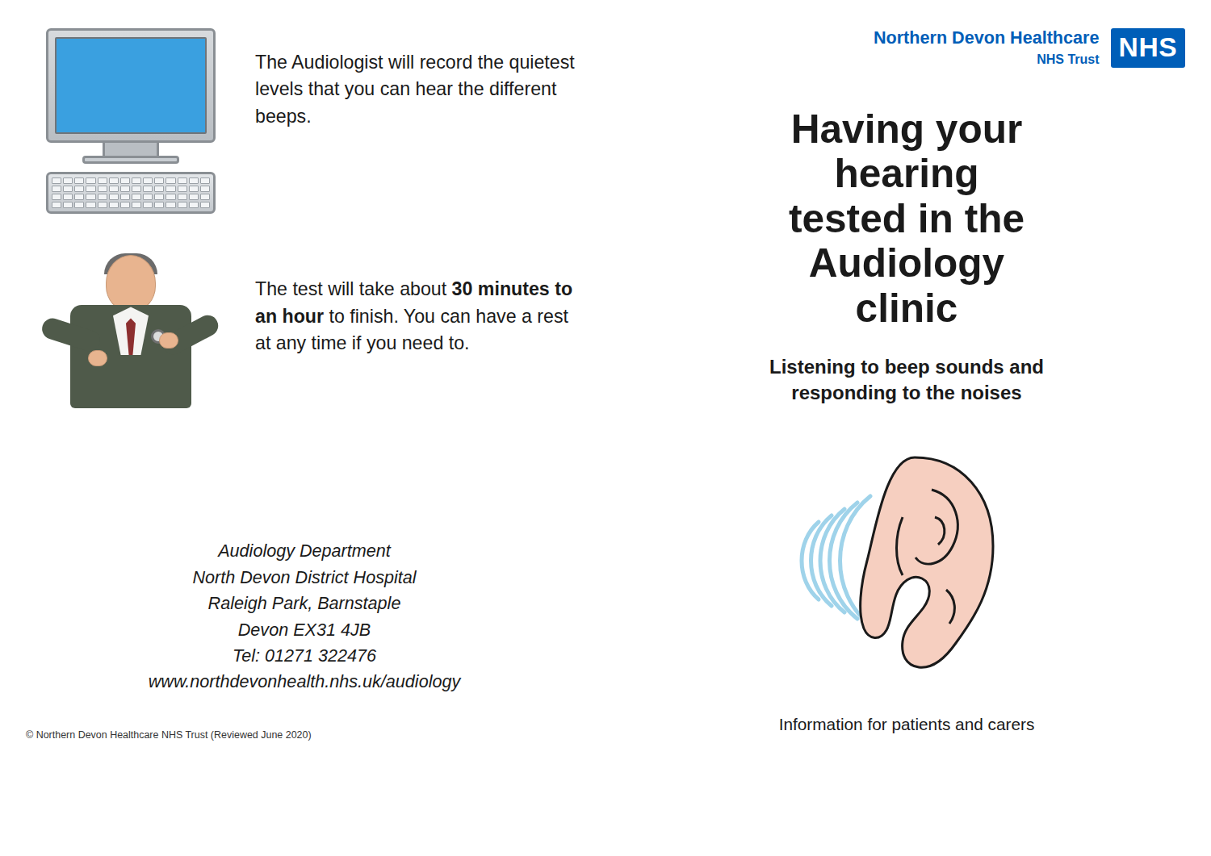The Audiologist will record the quietest levels that you can hear the different beeps.
The test will take about 30 minutes to an hour to finish. You can have a rest at any time if you need to.
Audiology Department
North Devon District Hospital
Raleigh Park, Barnstaple
Devon EX31 4JB
Tel: 01271 322476
www.northdevonhealth.nhs.uk/audiology
© Northern Devon Healthcare NHS Trust (Reviewed June 2020)
Northern Devon Healthcare NHS Trust
NHS
Having your hearing tested in the Audiology clinic
Listening to beep sounds and responding to the noises
Information for patients and carers